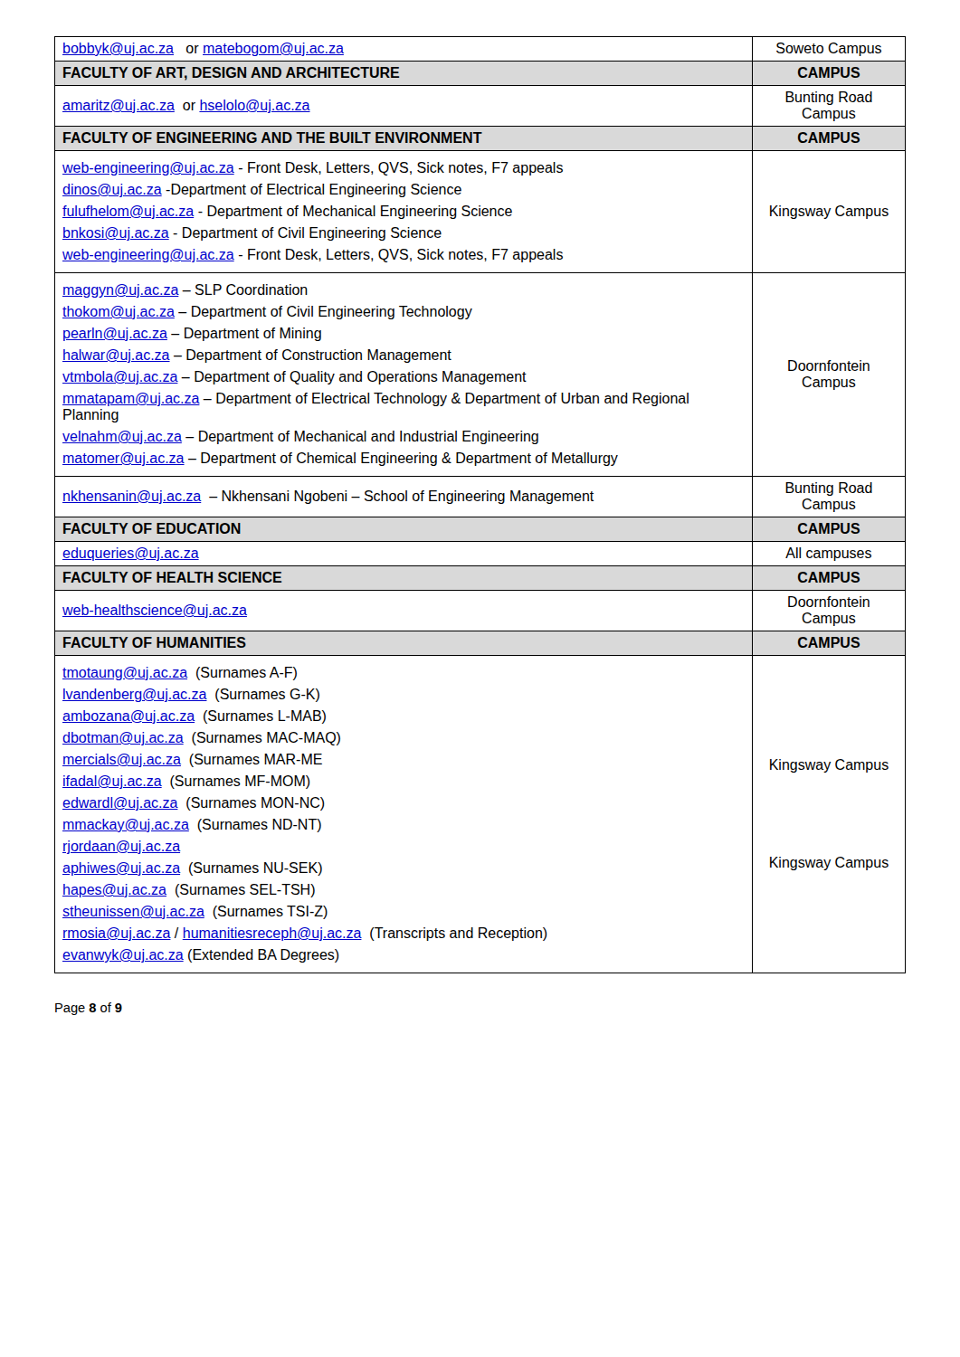| bobbyk@uj.ac.za or matebogom@uj.ac.za | Soweto Campus |
| FACULTY OF ART, DESIGN AND ARCHITECTURE | CAMPUS |
| amaritz@uj.ac.za or hselolo@uj.ac.za | Bunting Road Campus |
| FACULTY OF ENGINEERING AND THE BUILT ENVIRONMENT | CAMPUS |
| web-engineering@uj.ac.za - Front Desk, Letters, QVS, Sick notes, F7 appeals dinos@uj.ac.za -Department of Electrical Engineering Science fulufhelom@uj.ac.za - Department of Mechanical Engineering Science bnkosi@uj.ac.za - Department of Civil Engineering Science web-engineering@uj.ac.za - Front Desk, Letters, QVS, Sick notes, F7 appeals | Kingsway Campus |
| maggyn@uj.ac.za – SLP Coordination thokom@uj.ac.za – Department of Civil Engineering Technology pearln@uj.ac.za – Department of Mining halwar@uj.ac.za – Department of Construction Management vtmbola@uj.ac.za – Department of Quality and Operations Management mmatapam@uj.ac.za – Department of Electrical Technology & Department of Urban and Regional Planning velnahm@uj.ac.za – Department of Mechanical and Industrial Engineering matomer@uj.ac.za – Department of Chemical Engineering & Department of Metallurgy | Doornfontein Campus |
| nkhensanin@uj.ac.za – Nkhensani Ngobeni – School of Engineering Management | Bunting Road Campus |
| FACULTY OF EDUCATION | CAMPUS |
| eduqueries@uj.ac.za | All campuses |
| FACULTY OF HEALTH SCIENCE | CAMPUS |
| web-healthscience@uj.ac.za | Doornfontein Campus |
| FACULTY OF HUMANITIES | CAMPUS |
| tmotaung@uj.ac.za (Surnames A-F) lvandenberg@uj.ac.za (Surnames G-K) ambozana@uj.ac.za (Surnames L-MAB) dbotman@uj.ac.za (Surnames MAC-MAQ) mercials@uj.ac.za (Surnames MAR-ME ifadal@uj.ac.za (Surnames MF-MOM) edwardl@uj.ac.za (Surnames MON-NC) mmackay@uj.ac.za (Surnames ND-NT) rjordaan@uj.ac.za aphiwes@uj.ac.za (Surnames NU-SEK) hapes@uj.ac.za (Surnames SEL-TSH) stheunissen@uj.ac.za (Surnames TSI-Z) rmosia@uj.ac.za / humanitiesreceph@uj.ac.za (Transcripts and Reception) evanwyk@uj.ac.za (Extended BA Degrees) | Kingsway Campus Kingsway Campus |
Page 8 of 9